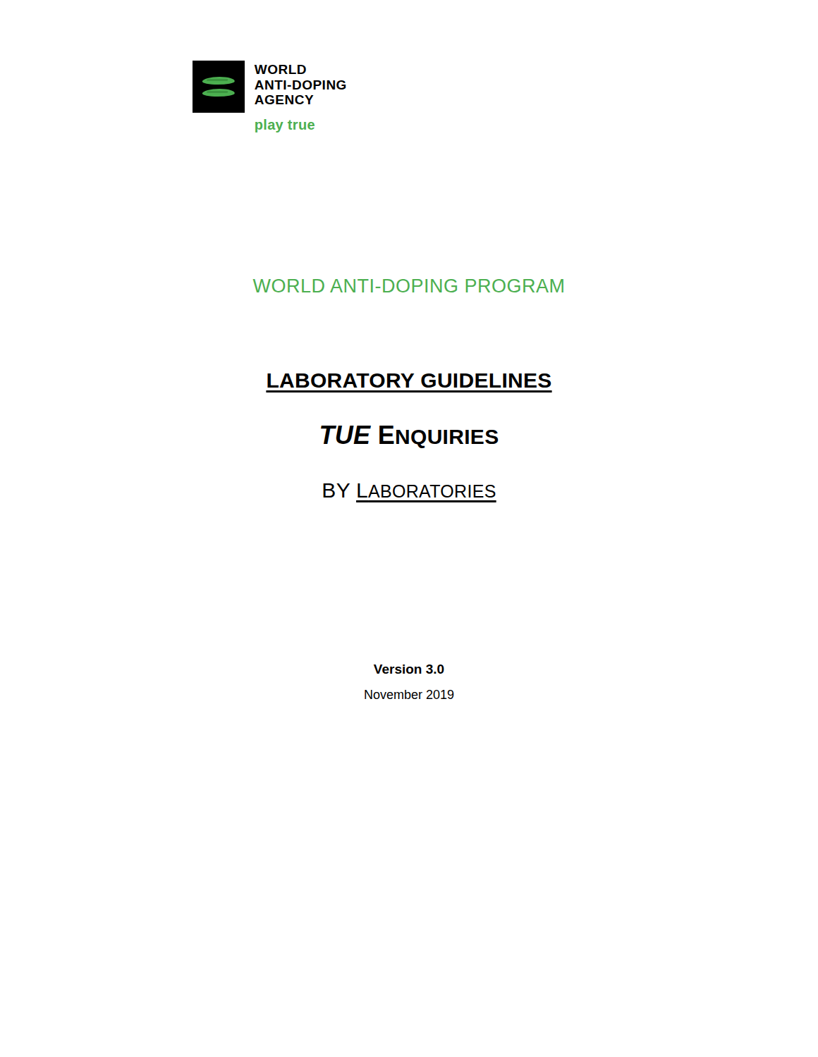WORLD
ANTI-DOPING
AGENCY
play true
WORLD ANTI-DOPING PROGRAM
LABORATORY GUIDELINES
TUE ENQUIRIES
BY LABORATORIES
Version 3.0
November 2019